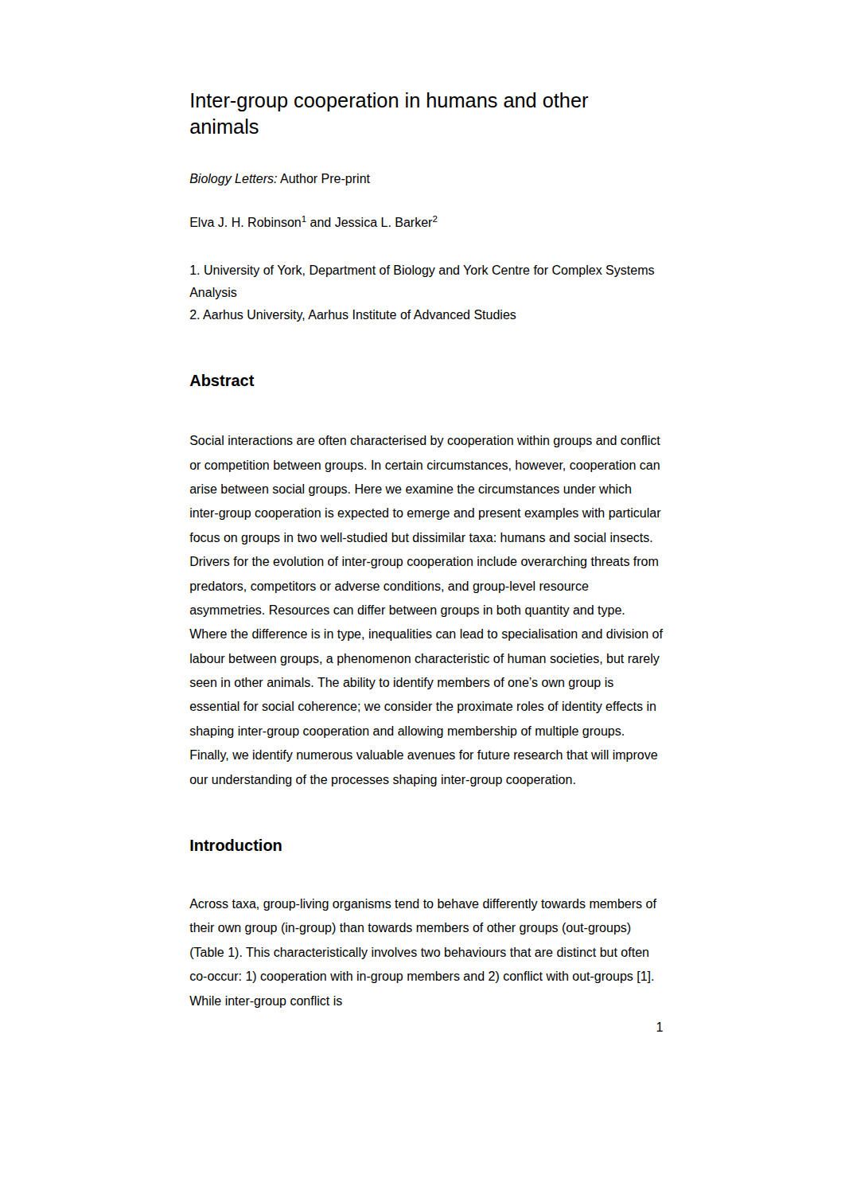Inter-group cooperation in humans and other animals
Biology Letters: Author Pre-print
Elva J. H. Robinson1 and Jessica L. Barker2
1. University of York, Department of Biology and York Centre for Complex Systems Analysis
2. Aarhus University, Aarhus Institute of Advanced Studies
Abstract
Social interactions are often characterised by cooperation within groups and conflict or competition between groups. In certain circumstances, however, cooperation can arise between social groups. Here we examine the circumstances under which inter-group cooperation is expected to emerge and present examples with particular focus on groups in two well-studied but dissimilar taxa: humans and social insects. Drivers for the evolution of inter-group cooperation include overarching threats from predators, competitors or adverse conditions, and group-level resource asymmetries. Resources can differ between groups in both quantity and type. Where the difference is in type, inequalities can lead to specialisation and division of labour between groups, a phenomenon characteristic of human societies, but rarely seen in other animals. The ability to identify members of one’s own group is essential for social coherence; we consider the proximate roles of identity effects in shaping inter-group cooperation and allowing membership of multiple groups. Finally, we identify numerous valuable avenues for future research that will improve our understanding of the processes shaping inter-group cooperation.
Introduction
Across taxa, group-living organisms tend to behave differently towards members of their own group (in-group) than towards members of other groups (out-groups) (Table 1). This characteristically involves two behaviours that are distinct but often co-occur: 1) cooperation with in-group members and 2) conflict with out-groups [1]. While inter-group conflict is
1